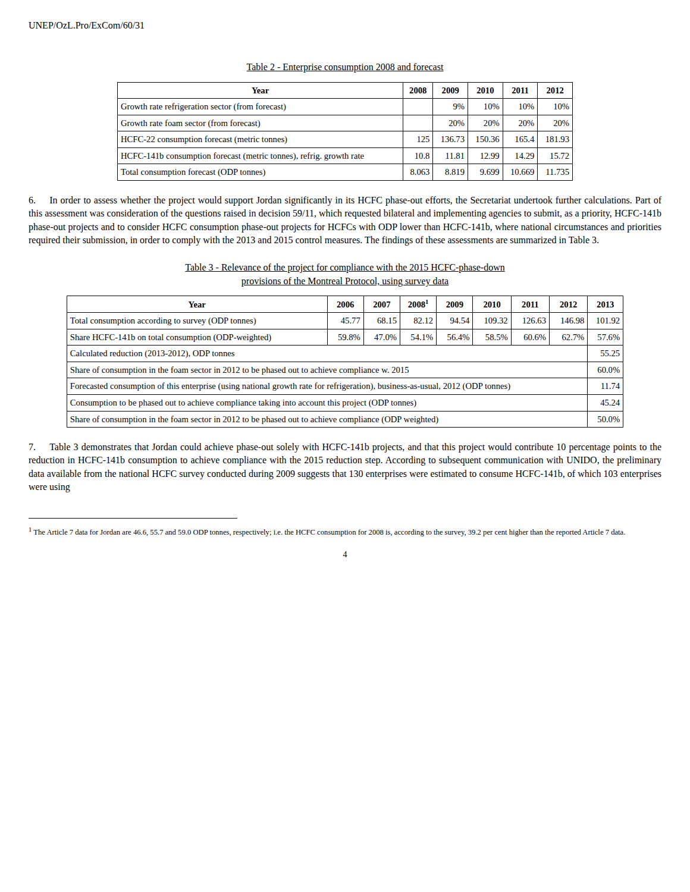UNEP/OzL.Pro/ExCom/60/31
Table 2 - Enterprise consumption 2008 and forecast
| Year | 2008 | 2009 | 2010 | 2011 | 2012 |
| --- | --- | --- | --- | --- | --- |
| Growth rate refrigeration sector (from forecast) | | 9% | 10% | 10% | 10% |
| Growth rate foam sector (from forecast) | | 20% | 20% | 20% | 20% |
| HCFC-22 consumption forecast (metric tonnes) | 125 | 136.73 | 150.36 | 165.4 | 181.93 |
| HCFC-141b consumption forecast (metric tonnes), refrig. growth rate | 10.8 | 11.81 | 12.99 | 14.29 | 15.72 |
| Total consumption forecast (ODP tonnes) | 8.063 | 8.819 | 9.699 | 10.669 | 11.735 |
6. In order to assess whether the project would support Jordan significantly in its HCFC phase-out efforts, the Secretariat undertook further calculations. Part of this assessment was consideration of the questions raised in decision 59/11, which requested bilateral and implementing agencies to submit, as a priority, HCFC-141b phase-out projects and to consider HCFC consumption phase-out projects for HCFCs with ODP lower than HCFC-141b, where national circumstances and priorities required their submission, in order to comply with the 2013 and 2015 control measures. The findings of these assessments are summarized in Table 3.
Table 3 - Relevance of the project for compliance with the 2015 HCFC-phase-down
provisions of the Montreal Protocol, using survey data
| Year | 2006 | 2007 | 2008 1 | 2009 | 2010 | 2011 | 2012 | 2013 |
| --- | --- | --- | --- | --- | --- | --- | --- | --- |
| Total consumption according to survey (ODP tonnes) | 45.77 | 68.15 | 82.12 | 94.54 | 109.32 | 126.63 | 146.98 | 101.92 |
| Share HCFC-141b on total consumption (ODP-weighted) | 59.8% | 47.0% | 54.1% | 56.4% | 58.5% | 60.6% | 62.7% | 57.6% |
| Calculated reduction (2013-2012), ODP tonnes | 55.25 |
| Share of consumption in the foam sector in 2012 to be phased out to achieve compliance w. 2015 | 60.0% |
| Forecasted consumption of this enterprise (using national growth rate for refrigeration), business-as-usual, 2012 (ODP tonnes) | 11.74 |
| Consumption to be phased out to achieve compliance taking into account this project (ODP tonnes) | 45.24 |
| Share of consumption in the foam sector in 2012 to be phased out to achieve compliance (ODP weighted) | 50.0% |
7. Table 3 demonstrates that Jordan could achieve phase-out solely with HCFC-141b projects, and that this project would contribute 10 percentage points to the reduction in HCFC-141b consumption to achieve compliance with the 2015 reduction step. According to subsequent communication with UNIDO, the preliminary data available from the national HCFC survey conducted during 2009 suggests that 130 enterprises were estimated to consume HCFC-141b, of which 103 enterprises were using
1 The Article 7 data for Jordan are 46.6, 55.7 and 59.0 ODP tonnes, respectively; i.e. the HCFC consumption for 2008 is, according to the survey, 39.2 per cent higher than the reported Article 7 data.
4